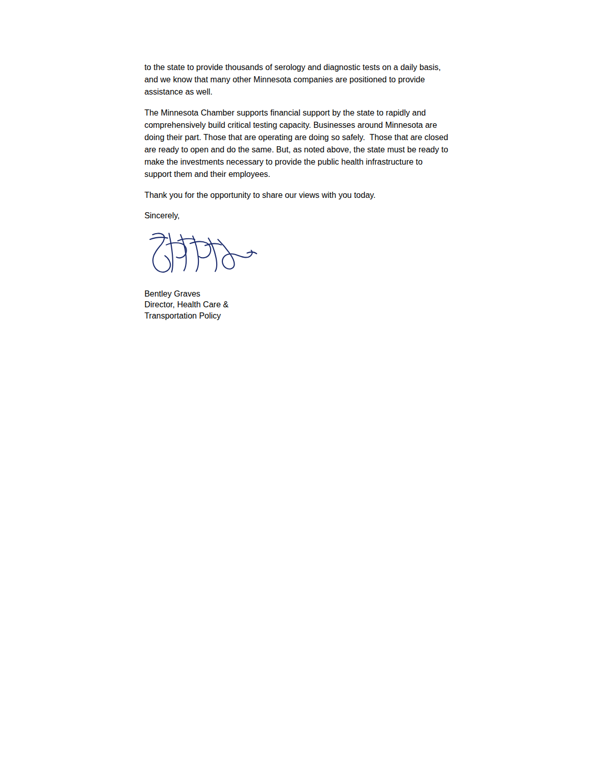to the state to provide thousands of serology and diagnostic tests on a daily basis, and we know that many other Minnesota companies are positioned to provide assistance as well.
The Minnesota Chamber supports financial support by the state to rapidly and comprehensively build critical testing capacity. Businesses around Minnesota are doing their part. Those that are operating are doing so safely. Those that are closed are ready to open and do the same. But, as noted above, the state must be ready to make the investments necessary to provide the public health infrastructure to support them and their employees.
Thank you for the opportunity to share our views with you today.
Sincerely,
Bentley Graves
Director, Health Care &
Transportation Policy